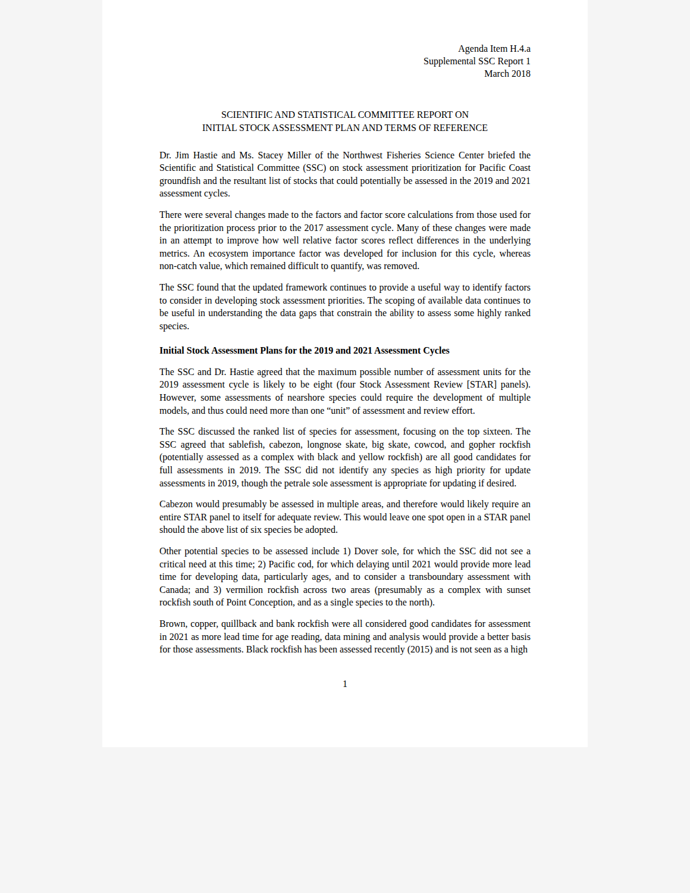Agenda Item H.4.a
Supplemental SSC Report 1
March 2018
SCIENTIFIC AND STATISTICAL COMMITTEE REPORT ON INITIAL STOCK ASSESSMENT PLAN AND TERMS OF REFERENCE
Dr. Jim Hastie and Ms. Stacey Miller of the Northwest Fisheries Science Center briefed the Scientific and Statistical Committee (SSC) on stock assessment prioritization for Pacific Coast groundfish and the resultant list of stocks that could potentially be assessed in the 2019 and 2021 assessment cycles.
There were several changes made to the factors and factor score calculations from those used for the prioritization process prior to the 2017 assessment cycle. Many of these changes were made in an attempt to improve how well relative factor scores reflect differences in the underlying metrics. An ecosystem importance factor was developed for inclusion for this cycle, whereas non-catch value, which remained difficult to quantify, was removed.
The SSC found that the updated framework continues to provide a useful way to identify factors to consider in developing stock assessment priorities. The scoping of available data continues to be useful in understanding the data gaps that constrain the ability to assess some highly ranked species.
Initial Stock Assessment Plans for the 2019 and 2021 Assessment Cycles
The SSC and Dr. Hastie agreed that the maximum possible number of assessment units for the 2019 assessment cycle is likely to be eight (four Stock Assessment Review [STAR] panels). However, some assessments of nearshore species could require the development of multiple models, and thus could need more than one “unit” of assessment and review effort.
The SSC discussed the ranked list of species for assessment, focusing on the top sixteen. The SSC agreed that sablefish, cabezon, longnose skate, big skate, cowcod, and gopher rockfish (potentially assessed as a complex with black and yellow rockfish) are all good candidates for full assessments in 2019. The SSC did not identify any species as high priority for update assessments in 2019, though the petrale sole assessment is appropriate for updating if desired.
Cabezon would presumably be assessed in multiple areas, and therefore would likely require an entire STAR panel to itself for adequate review. This would leave one spot open in a STAR panel should the above list of six species be adopted.
Other potential species to be assessed include 1) Dover sole, for which the SSC did not see a critical need at this time; 2) Pacific cod, for which delaying until 2021 would provide more lead time for developing data, particularly ages, and to consider a transboundary assessment with Canada; and 3) vermilion rockfish across two areas (presumably as a complex with sunset rockfish south of Point Conception, and as a single species to the north).
Brown, copper, quillback and bank rockfish were all considered good candidates for assessment in 2021 as more lead time for age reading, data mining and analysis would provide a better basis for those assessments. Black rockfish has been assessed recently (2015) and is not seen as a high
1